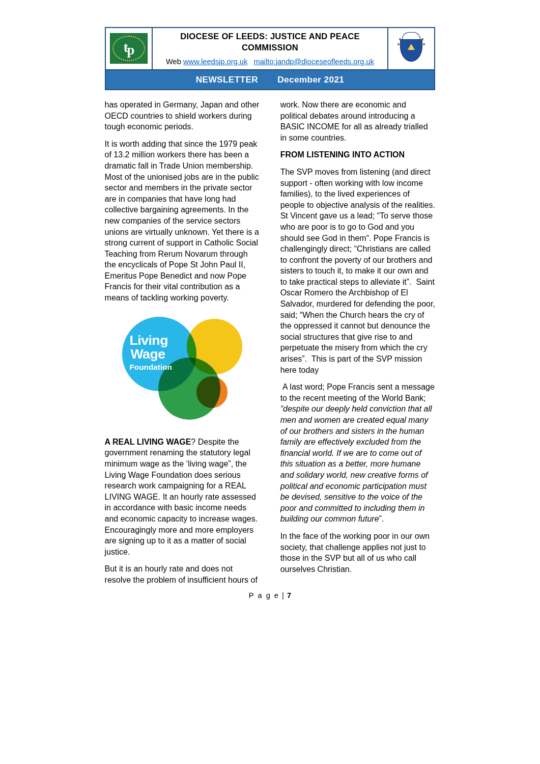tp
DIOCESE OF LEEDS: JUSTICE AND PEACE COMMISSION
Web www.leedsjp.org.uk mailto:jandp@dioceseofleeds.org.uk
NEWSLETTER December 2021
has operated in Germany, Japan and other OECD countries to shield workers during tough economic periods.
It is worth adding that since the 1979 peak of 13.2 million workers there has been a dramatic fall in Trade Union membership. Most of the unionised jobs are in the public sector and members in the private sector are in companies that have long had collective bargaining agreements. In the new companies of the service sectors unions are virtually unknown. Yet there is a strong current of support in Catholic Social Teaching from Rerum Novarum through the encyclicals of Pope St John Paul II, Emeritus Pope Benedict and now Pope Francis for their vital contribution as a means of tackling working poverty.
Living
Wage
Foundation
A REAL LIVING WAGE? Despite the government renaming the statutory legal minimum wage as the ‘living wage”, the Living Wage Foundation does serious research work campaigning for a REAL LIVING WAGE. It an hourly rate assessed in accordance with basic income needs and economic capacity to increase wages. Encouragingly more and more employers are signing up to it as a matter of social justice.
But it is an hourly rate and does not resolve the problem of insufficient hours of work. Now there are economic and political debates around introducing a BASIC INCOME for all as already trialled in some countries.
FROM LISTENING INTO ACTION
The SVP moves from listening (and direct support - often working with low income families), to the lived experiences of people to objective analysis of the realities. St Vincent gave us a lead; “To serve those who are poor is to go to God and you should see God in them“. Pope Francis is challengingly direct; “Christians are called to confront the poverty of our brothers and sisters to touch it, to make it our own and to take practical steps to alleviate it”. Saint Oscar Romero the Archbishop of El Salvador, murdered for defending the poor, said; “When the Church hears the cry of the oppressed it cannot but denounce the social structures that give rise to and perpetuate the misery from which the cry arises”. This is part of the SVP mission here today
A last word; Pope Francis sent a message to the recent meeting of the World Bank; “despite our deeply held conviction that all men and women are created equal many of our brothers and sisters in the human family are effectively excluded from the financial world. If we are to come out of this situation as a better, more humane and solidary world, new creative forms of political and economic participation must be devised, sensitive to the voice of the poor and committed to including them in building our common future”.
In the face of the working poor in our own society, that challenge applies not just to those in the SVP but all of us who call ourselves Christian.
P a g e | 7